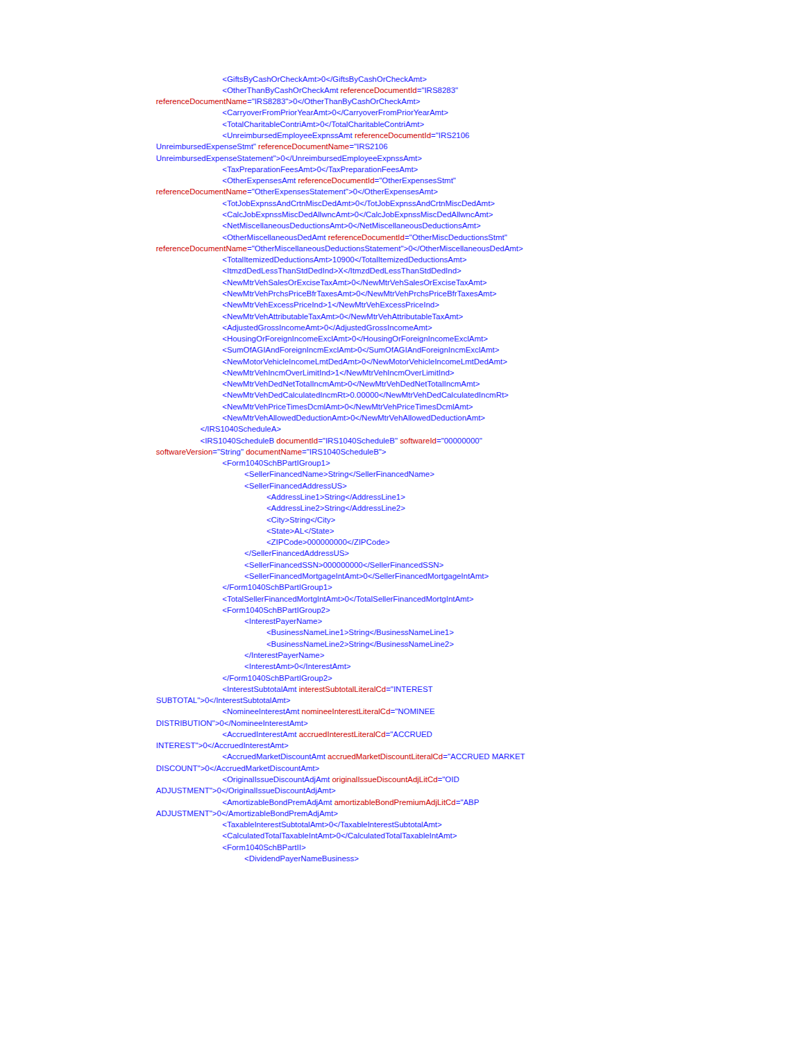<GiftsByCashOrCheckAmt>0</GiftsByCashOrCheckAmt>
                              <OtherThanByCashOrCheckAmt referenceDocumentId="IRS8283"
referenceDocumentName="IRS8283">0</OtherThanByCashOrCheckAmt>
                              <CarryoverFromPriorYearAmt>0</CarryoverFromPriorYearAmt>
                              <TotalCharitableContriAmt>0</TotalCharitableContriAmt>
                              <UnreimbursedEmployeeExpnssAmt referenceDocumentId="IRS2106
UnreimbursedExpenseStmt" referenceDocumentName="IRS2106
UnreimbursedExpenseStatement">0</UnreimbursedEmployeeExpnssAmt>
                              <TaxPreparationFeesAmt>0</TaxPreparationFeesAmt>
                              <OtherExpensesAmt referenceDocumentId="OtherExpensesStmt"
referenceDocumentName="OtherExpensesStatement">0</OtherExpensesAmt>
                              <TotJobExpnssAndCrtnMiscDedAmt>0</TotJobExpnssAndCrtnMiscDedAmt>
                              <CalcJobExpnssMiscDedAllwncAmt>0</CalcJobExpnssMiscDedAllwncAmt>
                              <NetMiscellaneousDeductionsAmt>0</NetMiscellaneousDeductionsAmt>
                              <OtherMiscellaneousDedAmt referenceDocumentId="OtherMiscDeductionsStmt"
referenceDocumentName="OtherMiscellaneousDeductionsStatement">0</OtherMiscellaneousDedAmt>
                              <TotalItemizedDeductionsAmt>10900</TotalItemizedDeductionsAmt>
                              <ItmzdDedLessThanStdDedInd>X</ItmzdDedLessThanStdDedInd>
                              <NewMtrVehSalesOrExciseTaxAmt>0</NewMtrVehSalesOrExciseTaxAmt>
                              <NewMtrVehPrchsPriceBfrTaxesAmt>0</NewMtrVehPrchsPriceBfrTaxesAmt>
                              <NewMtrVehExcessPriceInd>1</NewMtrVehExcessPriceInd>
                              <NewMtrVehAttributableTaxAmt>0</NewMtrVehAttributableTaxAmt>
                              <AdjustedGrossIncomeAmt>0</AdjustedGrossIncomeAmt>
                              <HousingOrForeignIncomeExclAmt>0</HousingOrForeignIncomeExclAmt>
                              <SumOfAGIAndForeignIncmExclAmt>0</SumOfAGIAndForeignIncmExclAmt>
                              <NewMotorVehicleIncomeLmtDedAmt>0</NewMotorVehicleIncomeLmtDedAmt>
                              <NewMtrVehIncmOverLimitInd>1</NewMtrVehIncmOverLimitInd>
                              <NewMtrVehDedNetTotalIncmAmt>0</NewMtrVehDedNetTotalIncmAmt>
                              <NewMtrVehDedCalculatedIncmRt>0.00000</NewMtrVehDedCalculatedIncmRt>
                              <NewMtrVehPriceTimesDcmlAmt>0</NewMtrVehPriceTimesDcmlAmt>
                              <NewMtrVehAllowedDeductionAmt>0</NewMtrVehAllowedDeductionAmt>
                    </IRS1040ScheduleA>
                    <IRS1040ScheduleB documentId="IRS1040ScheduleB" softwareId="00000000"
softwareVersion="String" documentName="IRS1040ScheduleB">
                              <Form1040SchBPartIGroup1>
                                        <SellerFinancedName>String</SellerFinancedName>
                                        <SellerFinancedAddressUS>
                                                  <AddressLine1>String</AddressLine1>
                                                  <AddressLine2>String</AddressLine2>
                                                  <City>String</City>
                                                  <State>AL</State>
                                                  <ZIPCode>000000000</ZIPCode>
                                        </SellerFinancedAddressUS>
                                        <SellerFinancedSSN>000000000</SellerFinancedSSN>
                                        <SellerFinancedMortgageIntAmt>0</SellerFinancedMortgageIntAmt>
                              </Form1040SchBPartIGroup1>
                              <TotalSellerFinancedMortgIntAmt>0</TotalSellerFinancedMortgIntAmt>
                              <Form1040SchBPartIGroup2>
                                        <InterestPayerName>
                                                  <BusinessNameLine1>String</BusinessNameLine1>
                                                  <BusinessNameLine2>String</BusinessNameLine2>
                                        </InterestPayerName>
                                        <InterestAmt>0</InterestAmt>
                              </Form1040SchBPartIGroup2>
                              <InterestSubtotalAmt interestSubtotalLiteralCd="INTEREST
SUBTOTAL">0</InterestSubtotalAmt>
                              <NomineeInterestAmt nomineeInterestLiteralCd="NOMINEE
DISTRIBUTION">0</NomineeInterestAmt>
                              <AccruedInterestAmt accruedInterestLiteralCd="ACCRUED
INTEREST">0</AccruedInterestAmt>
                              <AccruedMarketDiscountAmt accruedMarketDiscountLiteralCd="ACCRUED MARKET
DISCOUNT">0</AccruedMarketDiscountAmt>
                              <OriginalIssueDiscountAdjAmt originalIssueDiscountAdjLitCd="OID
ADJUSTMENT">0</OriginalIssueDiscountAdjAmt>
                              <AmortizableBondPremAdjAmt amortizableBondPremiumAdjLitCd="ABP
ADJUSTMENT">0</AmortizableBondPremAdjAmt>
                              <TaxableInterestSubtotalAmt>0</TaxableInterestSubtotalAmt>
                              <CalculatedTotalTaxableIntAmt>0</CalculatedTotalTaxableIntAmt>
                              <Form1040SchBPartII>
                                        <DividendPayerNameBusiness>